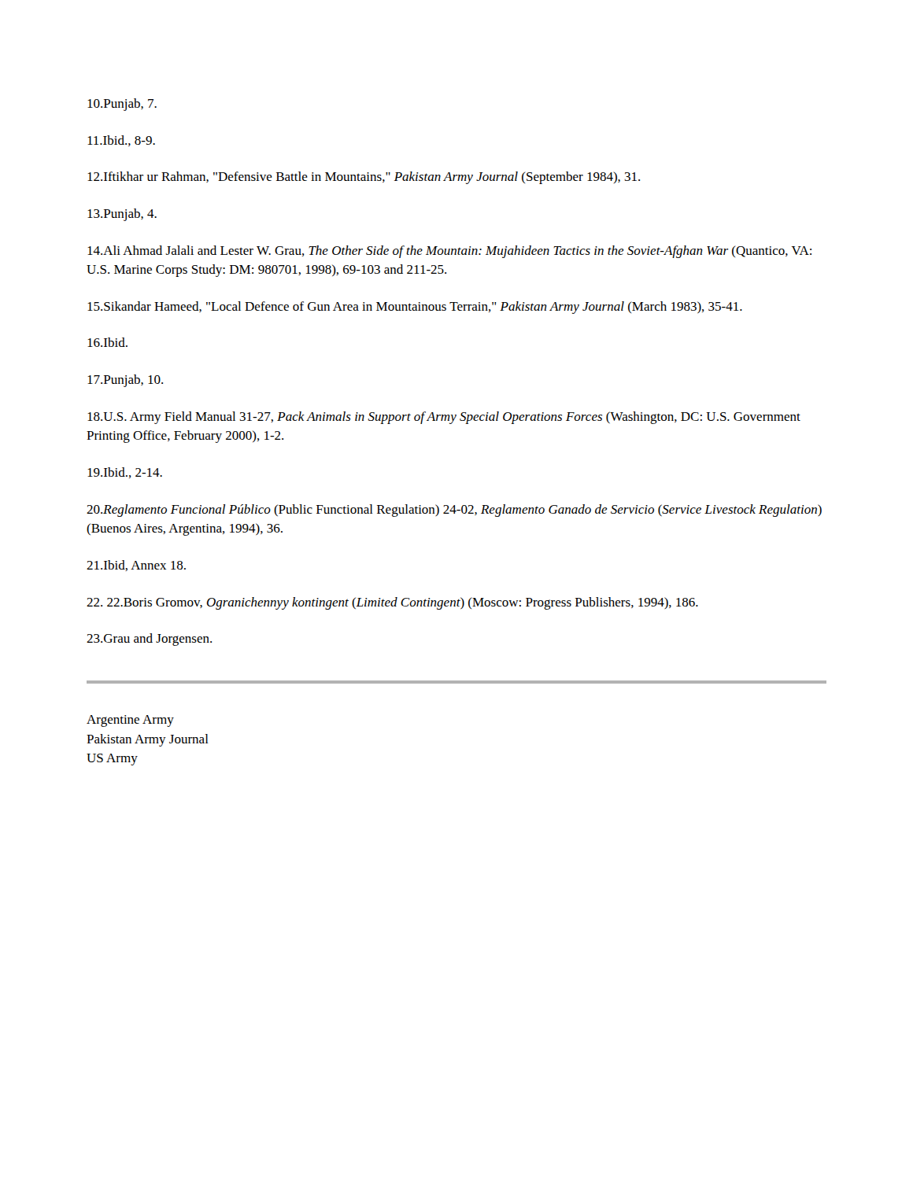10.Punjab, 7.
11.Ibid., 8-9.
12.Iftikhar ur Rahman, "Defensive Battle in Mountains," Pakistan Army Journal (September 1984), 31.
13.Punjab, 4.
14.Ali Ahmad Jalali and Lester W. Grau, The Other Side of the Mountain: Mujahideen Tactics in the Soviet-Afghan War (Quantico, VA: U.S. Marine Corps Study: DM: 980701, 1998), 69-103 and 211-25.
15.Sikandar Hameed, "Local Defence of Gun Area in Mountainous Terrain," Pakistan Army Journal (March 1983), 35-41.
16.Ibid.
17.Punjab, 10.
18.U.S. Army Field Manual 31-27, Pack Animals in Support of Army Special Operations Forces (Washington, DC: U.S. Government Printing Office, February 2000), 1-2.
19.Ibid., 2-14.
20.Reglamento Funcional Público (Public Functional Regulation) 24-02, Reglamento Ganado de Servicio (Service Livestock Regulation) (Buenos Aires, Argentina, 1994), 36.
21.Ibid, Annex 18.
22. 22.Boris Gromov, Ogranichennyy kontingent (Limited Contingent) (Moscow: Progress Publishers, 1994), 186.
23.Grau and Jorgensen.
Argentine Army Pakistan Army Journal US Army